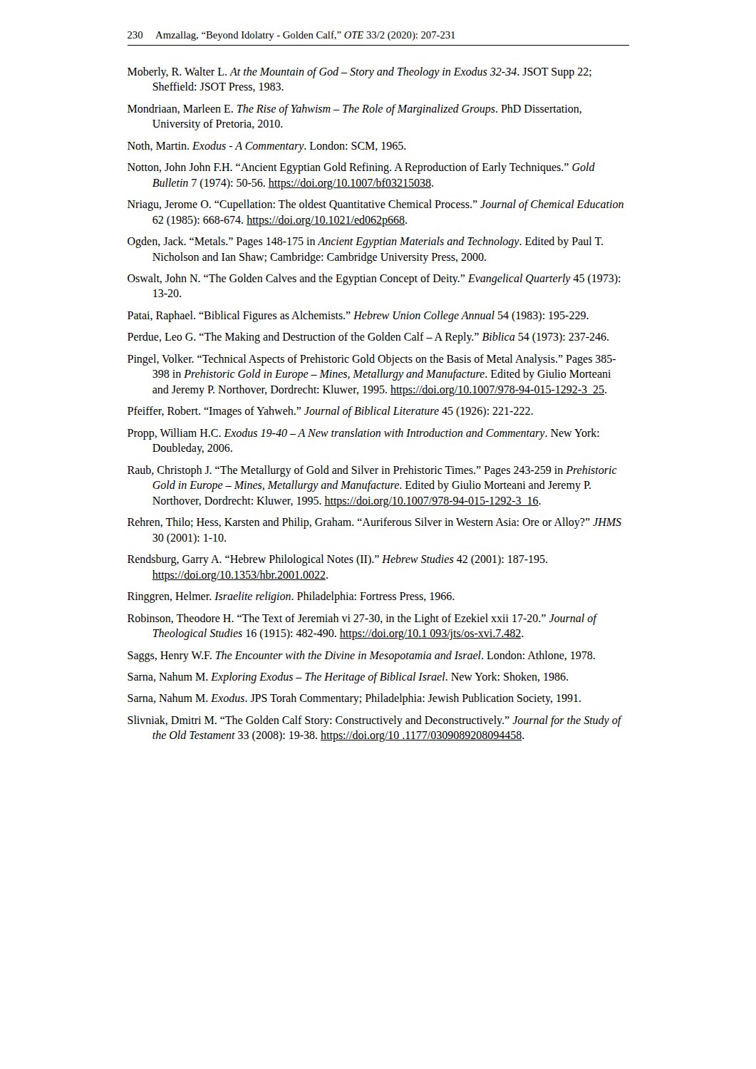230 Amzallag, “Beyond Idolatry - Golden Calf,” OTE 33/2 (2020): 207-231
Moberly, R. Walter L. At the Mountain of God – Story and Theology in Exodus 32-34. JSOT Supp 22; Sheffield: JSOT Press, 1983.
Mondriaan, Marleen E. The Rise of Yahwism – The Role of Marginalized Groups. PhD Dissertation, University of Pretoria, 2010.
Noth, Martin. Exodus - A Commentary. London: SCM, 1965.
Notton, John John F.H. “Ancient Egyptian Gold Refining. A Reproduction of Early Techniques.” Gold Bulletin 7 (1974): 50-56. https://doi.org/10.1007/bf03215038.
Nriagu, Jerome O. “Cupellation: The oldest Quantitative Chemical Process.” Journal of Chemical Education 62 (1985): 668-674. https://doi.org/10.1021/ed062p668.
Ogden, Jack. “Metals.” Pages 148-175 in Ancient Egyptian Materials and Technology. Edited by Paul T. Nicholson and Ian Shaw; Cambridge: Cambridge University Press, 2000.
Oswalt, John N. “The Golden Calves and the Egyptian Concept of Deity.” Evangelical Quarterly 45 (1973): 13-20.
Patai, Raphael. “Biblical Figures as Alchemists.” Hebrew Union College Annual 54 (1983): 195-229.
Perdue, Leo G. “The Making and Destruction of the Golden Calf – A Reply.” Biblica 54 (1973): 237-246.
Pingel, Volker. “Technical Aspects of Prehistoric Gold Objects on the Basis of Metal Analysis.” Pages 385-398 in Prehistoric Gold in Europe – Mines, Metallurgy and Manufacture. Edited by Giulio Morteani and Jeremy P. Northover, Dordrecht: Kluwer, 1995. https://doi.org/10.1007/978-94-015-1292-3_25.
Pfeiffer, Robert. “Images of Yahweh.” Journal of Biblical Literature 45 (1926): 221-222.
Propp, William H.C. Exodus 19-40 – A New translation with Introduction and Commentary. New York: Doubleday, 2006.
Raub, Christoph J. “The Metallurgy of Gold and Silver in Prehistoric Times.” Pages 243-259 in Prehistoric Gold in Europe – Mines, Metallurgy and Manufacture. Edited by Giulio Morteani and Jeremy P. Northover, Dordrecht: Kluwer, 1995. https://doi.org/10.1007/978-94-015-1292-3_16.
Rehren, Thilo; Hess, Karsten and Philip, Graham. “Auriferous Silver in Western Asia: Ore or Alloy?” JHMS 30 (2001): 1-10.
Rendsburg, Garry A. “Hebrew Philological Notes (II).” Hebrew Studies 42 (2001): 187-195. https://doi.org/10.1353/hbr.2001.0022.
Ringgren, Helmer. Israelite religion. Philadelphia: Fortress Press, 1966.
Robinson, Theodore H. “The Text of Jeremiah vi 27-30, in the Light of Ezekiel xxii 17-20.” Journal of Theological Studies 16 (1915): 482-490. https://doi.org/10.1 093/jts/os-xvi.7.482.
Saggs, Henry W.F. The Encounter with the Divine in Mesopotamia and Israel. London: Athlone, 1978.
Sarna, Nahum M. Exploring Exodus – The Heritage of Biblical Israel. New York: Shoken, 1986.
Sarna, Nahum M. Exodus. JPS Torah Commentary; Philadelphia: Jewish Publication Society, 1991.
Slivniak, Dmitri M. “The Golden Calf Story: Constructively and Deconstructively.” Journal for the Study of the Old Testament 33 (2008): 19-38. https://doi.org/10 .1177/0309089208094458.